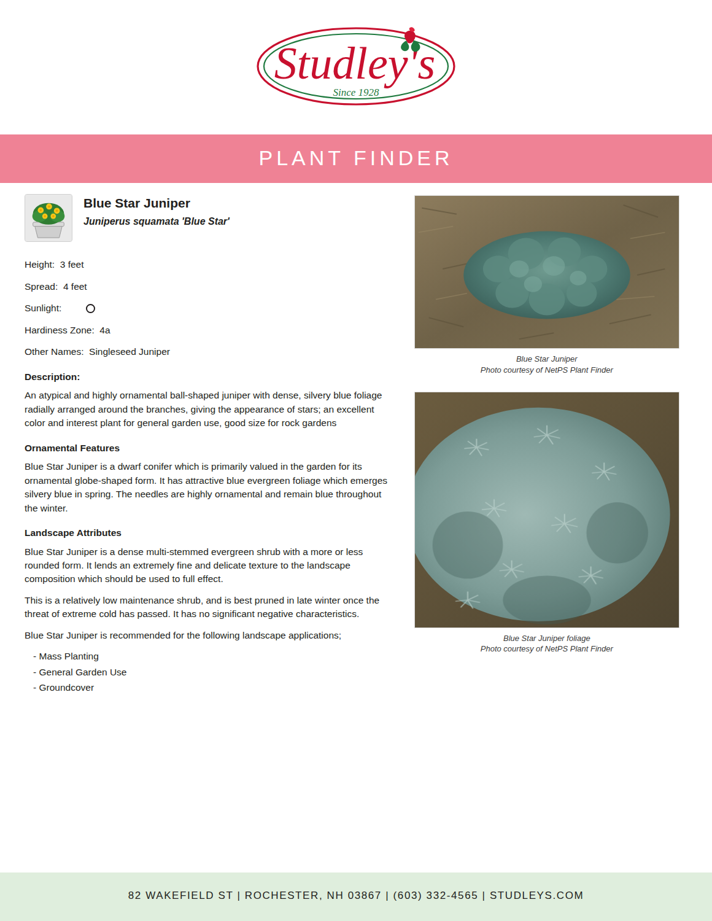Studley's Since 1928
Plant Finder
Blue Star Juniper
Juniperus squamata 'Blue Star'
Height: 3 feet
Spread: 4 feet
Sunlight:
Hardiness Zone: 4a
Other Names: Singleseed Juniper
Description:
An atypical and highly ornamental ball-shaped juniper with dense, silvery blue foliage radially arranged around the branches, giving the appearance of stars; an excellent color and interest plant for general garden use, good size for rock gardens
Ornamental Features
Blue Star Juniper is a dwarf conifer which is primarily valued in the garden for its ornamental globe-shaped form. It has attractive blue evergreen foliage which emerges silvery blue in spring. The needles are highly ornamental and remain blue throughout the winter.
Landscape Attributes
Blue Star Juniper is a dense multi-stemmed evergreen shrub with a more or less rounded form. It lends an extremely fine and delicate texture to the landscape composition which should be used to full effect.
This is a relatively low maintenance shrub, and is best pruned in late winter once the threat of extreme cold has passed. It has no significant negative characteristics.
Blue Star Juniper is recommended for the following landscape applications;
Mass Planting
General Garden Use
Groundcover
Blue Star Juniper
Photo courtesy of NetPS Plant Finder
Blue Star Juniper foliage
Photo courtesy of NetPS Plant Finder
82 WAKEFIELD ST | ROCHESTER, NH 03867 | (603) 332-4565 | STUDLEYS.COM